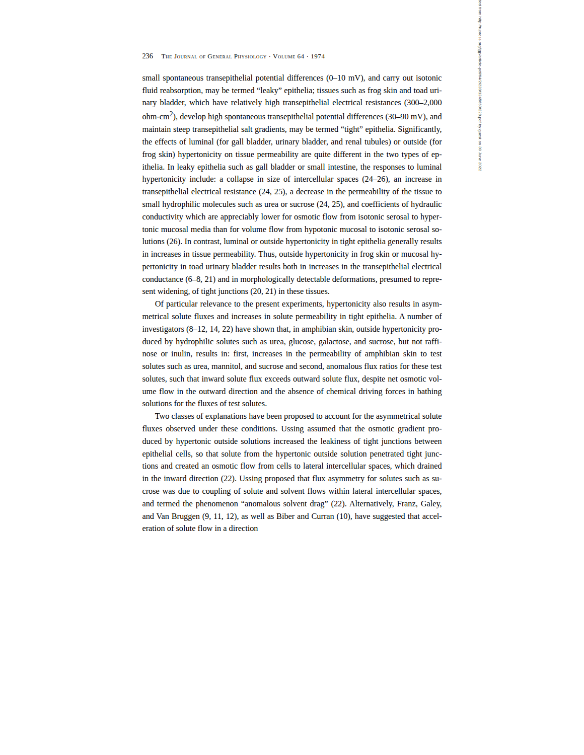236 The Journal of General Physiology · Volume 64 · 1974
small spontaneous transepithelial potential differences (0–10 mV), and carry out isotonic fluid reabsorption, may be termed “leaky” epithelia; tissues such as frog skin and toad urinary bladder, which have relatively high transepithelial electrical resistances (300–2,000 ohm-cm2), develop high spontaneous transepithelial potential differences (30–90 mV), and maintain steep transepithelial salt gradients, may be termed “tight” epithelia. Significantly, the effects of luminal (for gall bladder, urinary bladder, and renal tubules) or outside (for frog skin) hypertonicity on tissue permeability are quite different in the two types of epithelia. In leaky epithelia such as gall bladder or small intestine, the responses to luminal hypertonicity include: a collapse in size of intercellular spaces (24–26), an increase in transepithelial electrical resistance (24, 25), a decrease in the permeability of the tissue to small hydrophilic molecules such as urea or sucrose (24, 25), and coefficients of hydraulic conductivity which are appreciably lower for osmotic flow from isotonic serosal to hypertonic mucosal media than for volume flow from hypotonic mucosal to isotonic serosal solutions (26). In contrast, luminal or outside hypertonicity in tight epithelia generally results in increases in tissue permeability. Thus, outside hypertonicity in frog skin or mucosal hypertonicity in toad urinary bladder results both in increases in the transepithelial electrical conductance (6–8, 21) and in morphologically detectable deformations, presumed to represent widening, of tight junctions (20, 21) in these tissues.
Of particular relevance to the present experiments, hypertonicity also results in asymmetrical solute fluxes and increases in solute permeability in tight epithelia. A number of investigators (8–12, 14, 22) have shown that, in amphibian skin, outside hypertonicity produced by hydrophilic solutes such as urea, glucose, galactose, and sucrose, but not raffinose or inulin, results in: first, increases in the permeability of amphibian skin to test solutes such as urea, mannitol, and sucrose and second, anomalous flux ratios for these test solutes, such that inward solute flux exceeds outward solute flux, despite net osmotic volume flow in the outward direction and the absence of chemical driving forces in bathing solutions for the fluxes of test solutes.
Two classes of explanations have been proposed to account for the asymmetrical solute fluxes observed under these conditions. Ussing assumed that the osmotic gradient produced by hypertonic outside solutions increased the leakiness of tight junctions between epithelial cells, so that solute from the hypertonic outside solution penetrated tight junctions and created an osmotic flow from cells to lateral intercellular spaces, which drained in the inward direction (22). Ussing proposed that flux asymmetry for solutes such as sucrose was due to coupling of solute and solvent flows within lateral intercellular spaces, and termed the phenomenon “anomalous solvent drag” (22). Alternatively, Franz, Galey, and Van Bruggen (9, 11, 12), as well as Biber and Curran (10), have suggested that acceleration of solute flow in a direction
Downloaded from http://rupress.org/jgp/article-pdf/64/2/228/1245663/228.pdf by guest on 30 June 2022